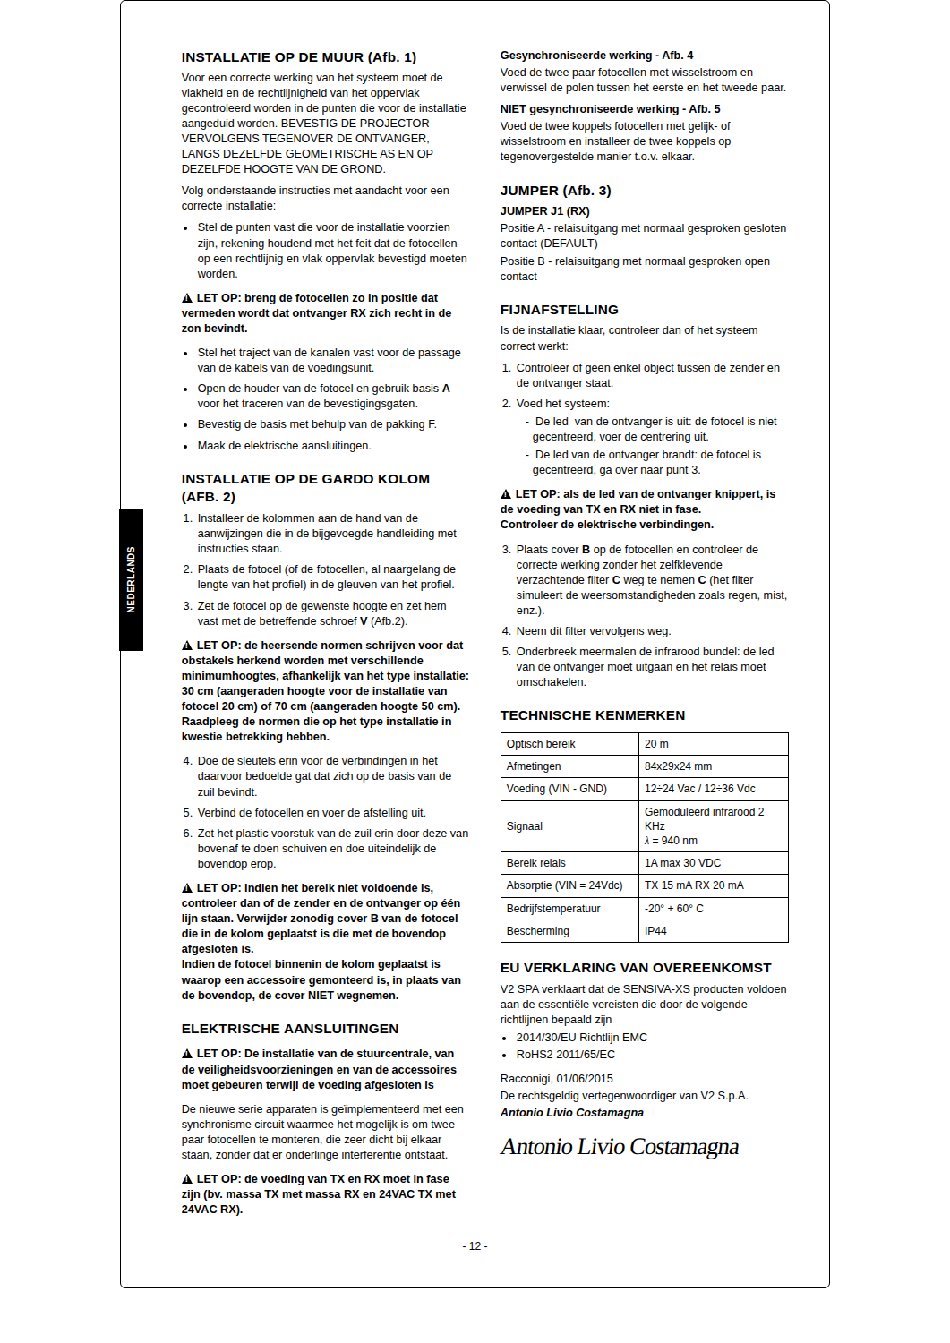NEDERLANDS
INSTALLATIE OP DE MUUR (Afb. 1)
Voor een correcte werking van het systeem moet de vlakheid en de rechtlijnigheid van het oppervlak gecontroleerd worden in de punten die voor de installatie aangeduid worden. BEVESTIG DE PROJECTOR VERVOLGENS TEGENOVER DE ONTVANGER, LANGS DEZELFDE GEOMETRISCHE AS EN OP DEZELFDE HOOGTE VAN DE GROND.
Volg onderstaande instructies met aandacht voor een correcte installatie:
Stel de punten vast die voor de installatie voorzien zijn, rekening houdend met het feit dat de fotocellen op een rechtlijnig en vlak oppervlak bevestigd moeten worden.
LET OP: breng de fotocellen zo in positie dat vermeden wordt dat ontvanger RX zich recht in de zon bevindt.
Stel het traject van de kanalen vast voor de passage van de kabels van de voedingsunit.
Open de houder van de fotocel en gebruik basis A voor het traceren van de bevestigingsgaten.
Bevestig de basis met behulp van de pakking F.
Maak de elektrische aansluitingen.
INSTALLATIE OP DE GARDO KOLOM (AFB. 2)
Installeer de kolommen aan de hand van de aanwijzingen die in de bijgevoegde handleiding met instructies staan.
Plaats de fotocel (of de fotocellen, al naargelang de lengte van het profiel) in de gleuven van het profiel.
Zet de fotocel op de gewenste hoogte en zet hem vast met de betreffende schroef V (Afb.2).
LET OP: de heersende normen schrijven voor dat obstakels herkend worden met verschillende minimumhoogtes, afhankelijk van het type installatie: 30 cm (aangeraden hoogte voor de installatie van fotocel 20 cm) of 70 cm (aangeraden hoogte 50 cm).
Raadpleeg de normen die op het type installatie in kwestie betrekking hebben.
Doe de sleutels erin voor de verbindingen in het daarvoor bedoelde gat dat zich op de basis van de zuil bevindt.
Verbind de fotocellen en voer de afstelling uit.
Zet het plastic voorstuk van de zuil erin door deze van bovenaf te doen schuiven en doe uiteindelijk de bovendop erop.
LET OP: indien het bereik niet voldoende is, controleer dan of de zender en de ontvanger op één lijn staan. Verwijder zonodig cover B van de fotocel die in de kolom geplaatst is die met de bovendop afgesloten is.
Indien de fotocel binnenin de kolom geplaatst is waarop een accessoire gemonteerd is, in plaats van de bovendop, de cover NIET wegnemen.
ELEKTRISCHE AANSLUITINGEN
LET OP: De installatie van de stuurcentrale, van de veiligheidsvoorzieningen en van de accessoires moet gebeuren terwijl de voeding afgesloten is
De nieuwe serie apparaten is geïmplementeerd met een synchronisme circuit waarmee het mogelijk is om twee paar fotocellen te monteren, die zeer dicht bij elkaar staan, zonder dat er onderlinge interferentie ontstaat.
LET OP: de voeding van TX en RX moet in fase zijn (bv. massa TX met massa RX en 24VAC TX met 24VAC RX).
Gesynchroniseerde werking - Afb. 4
Voed de twee paar fotocellen met wisselstroom en verwissel de polen tussen het eerste en het tweede paar.
NIET gesynchroniseerde werking - Afb. 5
Voed de twee koppels fotocellen met gelijk- of wisselstroom en installeer de twee koppels op tegenovergestelde manier t.o.v. elkaar.
JUMPER (Afb. 3)
JUMPER J1 (RX)
Positie A - relaisuitgang met normaal gesproken gesloten contact (DEFAULT)
Positie B - relaisuitgang met normaal gesproken open contact
FIJNAFSTELLING
Is de installatie klaar, controleer dan of het systeem correct werkt:
Controleer of geen enkel object tussen de zender en de ontvanger staat.
Voed het systeem:
- De led van de ontvanger is uit: de fotocel is niet gecentreerd, voer de centrering uit.
- De led van de ontvanger brandt: de fotocel is gecentreerd, ga over naar punt 3.
LET OP: als de led van de ontvanger knippert, is de voeding van TX en RX niet in fase.
Controleer de elektrische verbindingen.
Plaats cover B op de fotocellen en controleer de correcte werking zonder het zelfklevende verzachtende filter C weg te nemen C (het filter simuleert de weersomstandigheden zoals regen, mist, enz.).
Neem dit filter vervolgens weg.
Onderbreek meermalen de infrarood bundel: de led van de ontvanger moet uitgaan en het relais moet omschakelen.
TECHNISCHE KENMERKEN
| Optisch bereik | 20 m |
| Afmetingen | 84x29x24 mm |
| Voeding (VIN - GND) | 12÷24 Vac / 12÷36 Vdc |
| Signaal | Gemoduleerd infrarood 2 KHz λ = 940 nm |
| Bereik relais | 1A max 30 VDC |
| Absorptie (VIN = 24Vdc) | TX 15 mA RX 20 mA |
| Bedrijfstemperatuur | -20° + 60° C |
| Bescherming | IP44 |
EU VERKLARING VAN OVEREENKOMST
V2 SPA verklaart dat de SENSIVA-XS producten voldoen aan de essentiële vereisten die door de volgende richtlijnen bepaald zijn
2014/30/EU Richtlijn EMC
RoHS2 2011/65/EC
Racconigi, 01/06/2015
De rechtsgeldig vertegenwoordiger van V2 S.p.A.
Antonio Livio Costamagna
Antonio Livio Costamagna
- 12 -